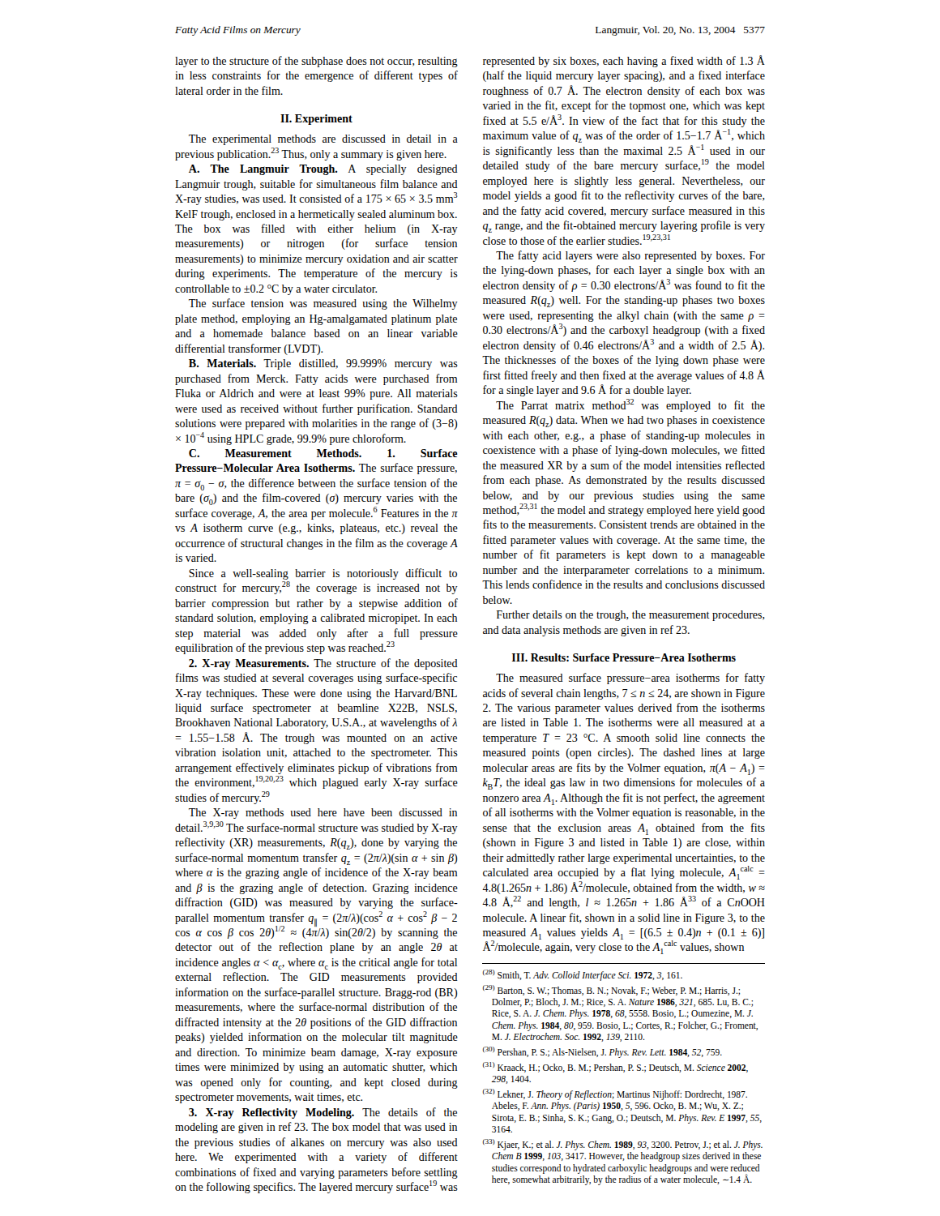Fatty Acid Films on Mercury Langmuir, Vol. 20, No. 13, 2004 5377
layer to the structure of the subphase does not occur, resulting in less constraints for the emergence of different types of lateral order in the film.
II. Experiment
The experimental methods are discussed in detail in a previous publication.23 Thus, only a summary is given here.
A. The Langmuir Trough. A specially designed Langmuir trough, suitable for simultaneous film balance and X-ray studies, was used. It consisted of a 175 × 65 × 3.5 mm3 KelF trough, enclosed in a hermetically sealed aluminum box. The box was filled with either helium (in X-ray measurements) or nitrogen (for surface tension measurements) to minimize mercury oxidation and air scatter during experiments. The temperature of the mercury is controllable to ±0.2 °C by a water circulator.
The surface tension was measured using the Wilhelmy plate method, employing an Hg-amalgamated platinum plate and a homemade balance based on an linear variable differential transformer (LVDT).
B. Materials. Triple distilled, 99.999% mercury was purchased from Merck. Fatty acids were purchased from Fluka or Aldrich and were at least 99% pure. All materials were used as received without further purification. Standard solutions were prepared with molarities in the range of (3−8) × 10−4 using HPLC grade, 99.9% pure chloroform.
C. Measurement Methods. 1. Surface Pressure−Molecular Area Isotherms. The surface pressure, π = σ0 − σ, the difference between the surface tension of the bare (σ0) and the film-covered (σ) mercury varies with the surface coverage, A, the area per molecule.6 Features in the π vs A isotherm curve (e.g., kinks, plateaus, etc.) reveal the occurrence of structural changes in the film as the coverage A is varied.
Since a well-sealing barrier is notoriously difficult to construct for mercury,28 the coverage is increased not by barrier compression but rather by a stepwise addition of standard solution, employing a calibrated micropipet. In each step material was added only after a full pressure equilibration of the previous step was reached.23
2. X-ray Measurements. The structure of the deposited films was studied at several coverages using surface-specific X-ray techniques. These were done using the Harvard/BNL liquid surface spectrometer at beamline X22B, NSLS, Brookhaven National Laboratory, U.S.A., at wavelengths of λ = 1.55−1.58 Å. The trough was mounted on an active vibration isolation unit, attached to the spectrometer. This arrangement effectively eliminates pickup of vibrations from the environment,19,20,23 which plagued early X-ray surface studies of mercury.29
The X-ray methods used here have been discussed in detail.3,9,30 The surface-normal structure was studied by X-ray reflectivity (XR) measurements, R(qz), done by varying the surface-normal momentum transfer qz = (2π/λ)(sin α + sin β) where α is the grazing angle of incidence of the X-ray beam and β is the grazing angle of detection. Grazing incidence diffraction (GID) was measured by varying the surface-parallel momentum transfer q∥ = (2π/λ)(cos2 α + cos2 β − 2 cos α cos β cos 2θ)1/2 ≈ (4π/λ) sin(2θ/2) by scanning the detector out of the reflection plane by an angle 2θ at incidence angles α < αc, where αc is the critical angle for total external reflection. The GID measurements provided information on the surface-parallel structure. Bragg-rod (BR) measurements, where the surface-normal distribution of the diffracted intensity at the 2θ positions of the GID diffraction peaks) yielded information on the molecular tilt magnitude and direction. To minimize beam damage, X-ray exposure times were minimized by using an automatic shutter, which was opened only for counting, and kept closed during spectrometer movements, wait times, etc.
3. X-ray Reflectivity Modeling. The details of the modeling are given in ref 23. The box model that was used in the previous studies of alkanes on mercury was also used here. We experimented with a variety of different combinations of fixed and varying parameters before settling on the following specifics. The layered mercury surface19 was represented by six boxes, each having a fixed width of 1.3 Å (half the liquid mercury layer spacing), and a fixed interface roughness of 0.7 Å. The electron density of each box was varied in the fit, except for the topmost one, which was kept fixed at 5.5 e/Å3. In view of the fact that for this study the maximum value of qz was of the order of 1.5−1.7 Å−1, which is significantly less than the maximal 2.5 Å−1 used in our detailed study of the bare mercury surface,19 the model employed here is slightly less general. Nevertheless, our model yields a good fit to the reflectivity curves of the bare, and the fatty acid covered, mercury surface measured in this qz range, and the fit-obtained mercury layering profile is very close to those of the earlier studies.19,23,31
The fatty acid layers were also represented by boxes. For the lying-down phases, for each layer a single box with an electron density of ρ = 0.30 electrons/Å3 was found to fit the measured R(qz) well. For the standing-up phases two boxes were used, representing the alkyl chain (with the same ρ = 0.30 electrons/Å3) and the carboxyl headgroup (with a fixed electron density of 0.46 electrons/Å3 and a width of 2.5 Å). The thicknesses of the boxes of the lying down phase were first fitted freely and then fixed at the average values of 4.8 Å for a single layer and 9.6 Å for a double layer.
The Parrat matrix method32 was employed to fit the measured R(qz) data. When we had two phases in coexistence with each other, e.g., a phase of standing-up molecules in coexistence with a phase of lying-down molecules, we fitted the measured XR by a sum of the model intensities reflected from each phase. As demonstrated by the results discussed below, and by our previous studies using the same method,23,31 the model and strategy employed here yield good fits to the measurements. Consistent trends are obtained in the fitted parameter values with coverage. At the same time, the number of fit parameters is kept down to a manageable number and the interparameter correlations to a minimum. This lends confidence in the results and conclusions discussed below.
Further details on the trough, the measurement procedures, and data analysis methods are given in ref 23.
III. Results: Surface Pressure−Area Isotherms
The measured surface pressure−area isotherms for fatty acids of several chain lengths, 7 ≤ n ≤ 24, are shown in Figure 2. The various parameter values derived from the isotherms are listed in Table 1. The isotherms were all measured at a temperature T = 23 °C. A smooth solid line connects the measured points (open circles). The dashed lines at large molecular areas are fits by the Volmer equation, π(A − A1) = kBT, the ideal gas law in two dimensions for molecules of a nonzero area A1. Although the fit is not perfect, the agreement of all isotherms with the Volmer equation is reasonable, in the sense that the exclusion areas A1 obtained from the fits (shown in Figure 3 and listed in Table 1) are close, within their admittedly rather large experimental uncertainties, to the calculated area occupied by a flat lying molecule, A1calc = 4.8(1.265n + 1.86) Å2/molecule, obtained from the width, w ≈ 4.8 Å,22 and length, l ≈ 1.265n + 1.86 Å33 of a Cn OOH molecule. A linear fit, shown in a solid line in Figure 3, to the measured A1 values yields A1 = [(6.5 ± 0.4)n + (0.1 ± 6)] Å2/molecule, again, very close to the A1calc values, shown
(28) Smith, T. Adv. Colloid Interface Sci. 1972, 3, 161.
(29) Barton, S. W.; Thomas, B. N.; Novak, F.; Weber, P. M.; Harris, J.; Dolmer, P.; Bloch, J. M.; Rice, S. A. Nature 1986, 321, 685. Lu, B. C.; Rice, S. A. J. Chem. Phys. 1978, 68, 5558. Bosio, L.; Oumezine, M. J. Chem. Phys. 1984, 80, 959. Bosio, L.; Cortes, R.; Folcher, G.; Froment, M. J. Electrochem. Soc. 1992, 139, 2110.
(30) Pershan, P. S.; Als-Nielsen, J. Phys. Rev. Lett. 1984, 52, 759.
(31) Kraack, H.; Ocko, B. M.; Pershan, P. S.; Deutsch, M. Science 2002, 298, 1404.
(32) Lekner, J. Theory of Reflection; Martinus Nijhoff: Dordrecht, 1987. Abeles, F. Ann. Phys. (Paris) 1950, 5, 596. Ocko, B. M.; Wu, X. Z.; Sirota, E. B.; Sinha, S. K.; Gang, O.; Deutsch, M. Phys. Rev. E 1997, 55, 3164.
(33) Kjaer, K.; et al. J. Phys. Chem. 1989, 93, 3200. Petrov, J.; et al. J. Phys. Chem B 1999, 103, 3417. However, the headgroup sizes derived in these studies correspond to hydrated carboxylic headgroups and were reduced here, somewhat arbitrarily, by the radius of a water molecule, ∼1.4 Å.